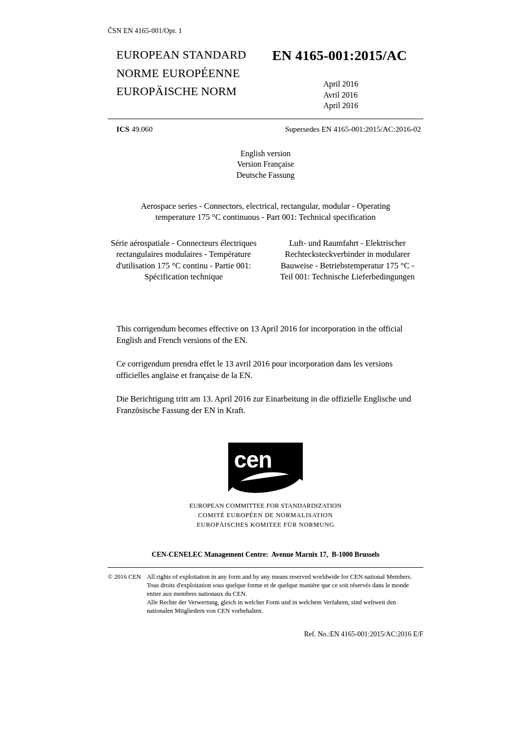ČSN EN 4165-001/Opr. 1
EUROPEAN STANDARD
NORME EUROPÉENNE
EUROPÄISCHE NORM
EN 4165-001:2015/AC
April 2016
Avril 2016
April 2016
ICS 49.060
Supersedes EN 4165-001:2015/AC:2016-02
English version
Version Française
Deutsche Fassung
Aerospace series - Connectors, electrical, rectangular, modular - Operating temperature 175 °C continuous - Part 001: Technical specification
Série aérospatiale - Connecteurs électriques rectangulaires modulaires - Température d'utilisation 175 °C continu - Partie 001: Spécification technique
Luft- und Raumfahrt - Elektrischer Rechtecksteckverbinder in modularer Bauweise - Betriebstemperatur 175 °C - Teil 001: Technische Lieferbedingungen
This corrigendum becomes effective on 13 April 2016 for incorporation in the official English and French versions of the EN.
Ce corrigendum prendra effet le 13 avril 2016 pour incorporation dans les versions officielles anglaise et française de la EN.
Die Berichtigung tritt am 13. April 2016 zur Einarbeitung in die offizielle Englische und Französische Fassung der EN in Kraft.
cen
EUROPEAN COMMITTEE FOR STANDARDIZATION
COMITÉ EUROPÉEN DE NORMALISATION
EUROPÄISCHES KOMITEE FÜR NORMUNG
CEN-CENELEC Management Centre: Avenue Marnix 17, B-1000 Brussels
© 2016 CEN
All rights of exploitation in any form and by any means reserved worldwide for CEN national Members.
Tous droits d'exploitation sous quelque forme et de quelque manière que ce soit réservés dans le monde entier aux membres nationaux du CEN.
Alle Rechte der Verwertung, gleich in welcher Form und in welchem Verfahren, sind weltweit den nationalen Mitgliedern von CEN vorbehalten.
Ref. No.:EN 4165-001:2015/AC:2016 E/F